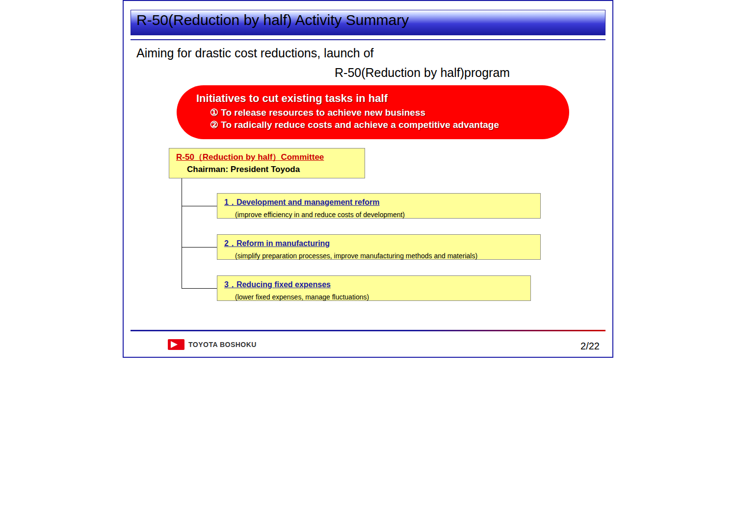R-50(Reduction by half) Activity Summary
Aiming for drastic cost reductions, launch of
R-50(Reduction by half)program
Initiatives to cut existing tasks in half
① To release resources to achieve new business
② To radically reduce costs and achieve a competitive advantage
R-50（Reduction by half）Committee
Chairman: President Toyoda
1．Development and management reform (improve efficiency in and reduce costs of development)
2．Reform in manufacturing (simplify preparation processes, improve manufacturing methods and materials)
3．Reducing fixed expenses (lower fixed expenses, manage fluctuations)
TOYOTA BOSHOKU
2/22